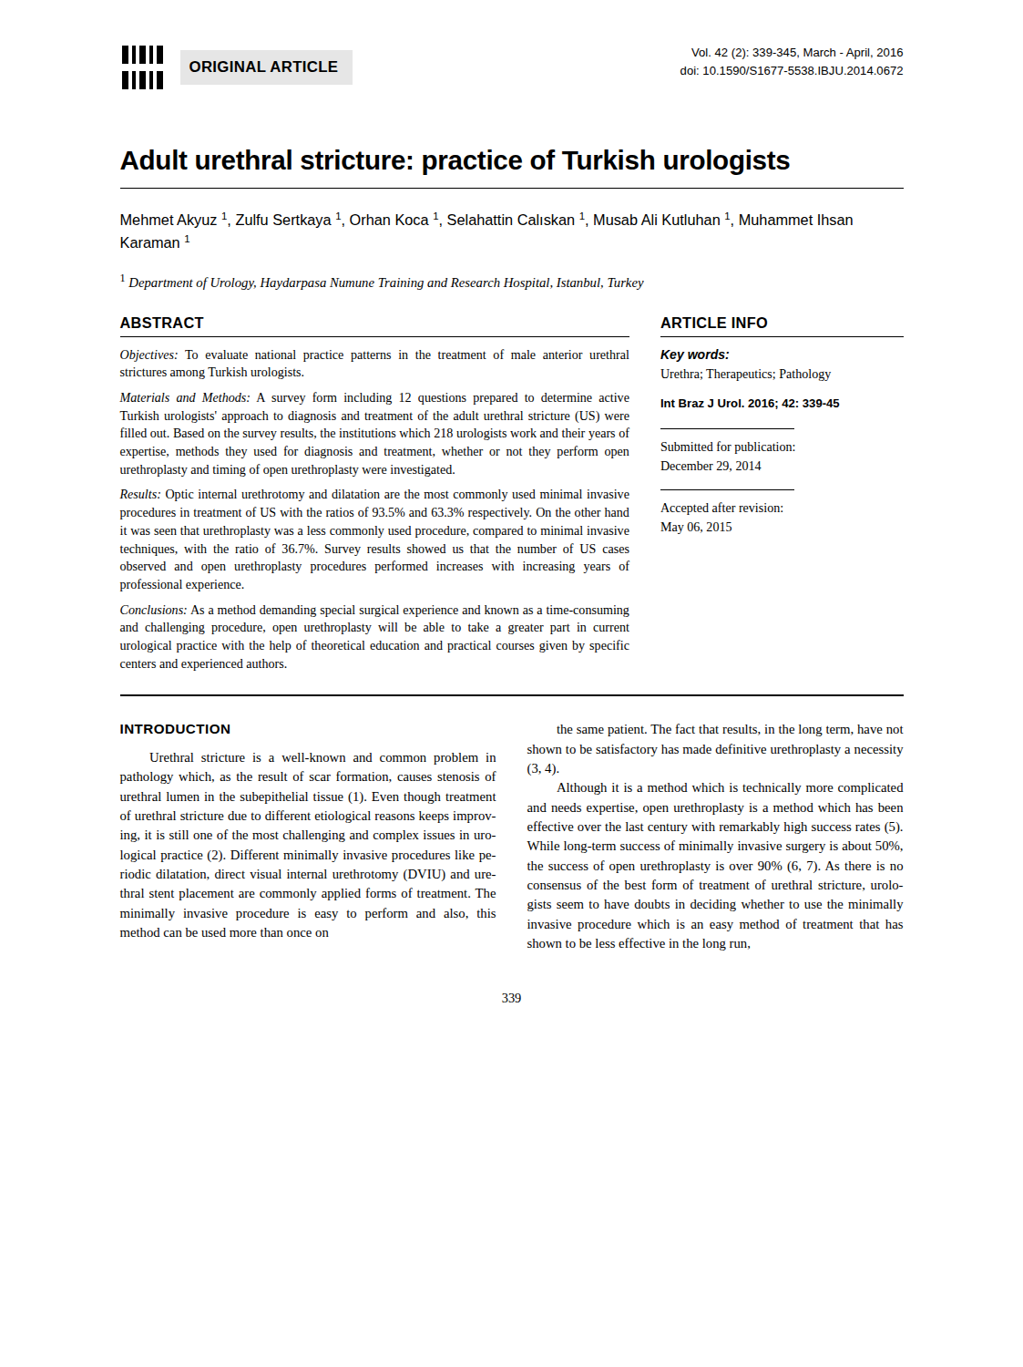ORIGINAL ARTICLE
Vol. 42 (2): 339-345, March - April, 2016
doi: 10.1590/S1677-5538.IBJU.2014.0672
Adult urethral stricture: practice of Turkish urologists
Mehmet Akyuz 1, Zulfu Sertkaya 1, Orhan Koca 1, Selahattin Calıskan 1, Musab Ali Kutluhan 1, Muhammet Ihsan Karaman 1
1 Department of Urology, Haydarpasa Numune Training and Research Hospital, Istanbul, Turkey
ABSTRACT
Objectives: To evaluate national practice patterns in the treatment of male anterior urethral strictures among Turkish urologists.
Materials and Methods: A survey form including 12 questions prepared to determine active Turkish urologists' approach to diagnosis and treatment of the adult urethral stricture (US) were filled out. Based on the survey results, the institutions which 218 urologists work and their years of expertise, methods they used for diagnosis and treatment, whether or not they perform open urethroplasty and timing of open urethroplasty were investigated.
Results: Optic internal urethrotomy and dilatation are the most commonly used minimal invasive procedures in treatment of US with the ratios of 93.5% and 63.3% respectively. On the other hand it was seen that urethroplasty was a less commonly used procedure, compared to minimal invasive techniques, with the ratio of 36.7%. Survey results showed us that the number of US cases observed and open urethroplasty procedures performed increases with increasing years of professional experience.
Conclusions: As a method demanding special surgical experience and known as a time-consuming and challenging procedure, open urethroplasty will be able to take a greater part in current urological practice with the help of theoretical education and practical courses given by specific centers and experienced authors.
ARTICLE INFO
Key words:
Urethra; Therapeutics; Pathology
Int Braz J Urol. 2016; 42: 339-45
Submitted for publication:
December 29, 2014
Accepted after revision:
May 06, 2015
INTRODUCTION
Urethral stricture is a well-known and common problem in pathology which, as the result of scar formation, causes stenosis of urethral lumen in the subepithelial tissue (1). Even though treatment of urethral stricture due to different etiological reasons keeps improving, it is still one of the most challenging and complex issues in urological practice (2). Different minimally invasive procedures like periodic dilatation, direct visual internal urethrotomy (DVIU) and urethral stent placement are commonly applied forms of treatment. The minimally invasive procedure is easy to perform and also, this method can be used more than once on
the same patient. The fact that results, in the long term, have not shown to be satisfactory has made definitive urethroplasty a necessity (3, 4).
Although it is a method which is technically more complicated and needs expertise, open urethroplasty is a method which has been effective over the last century with remarkably high success rates (5). While long-term success of minimally invasive surgery is about 50%, the success of open urethroplasty is over 90% (6, 7). As there is no consensus of the best form of treatment of urethral stricture, urologists seem to have doubts in deciding whether to use the minimally invasive procedure which is an easy method of treatment that has shown to be less effective in the long run,
339